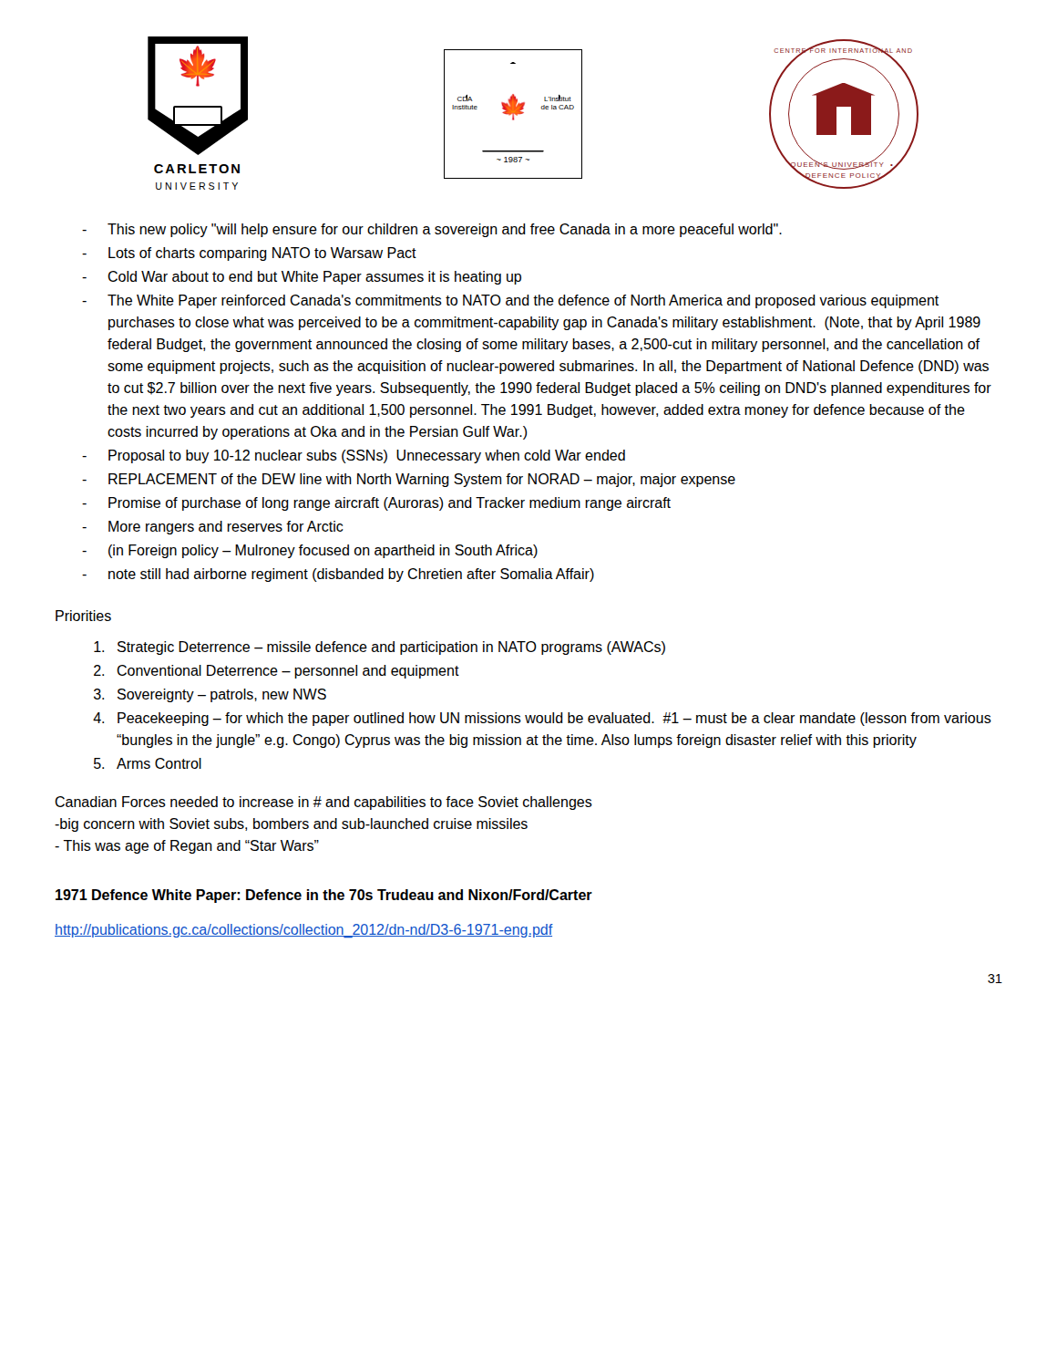🍁
CARLETONUNIVERSITY
🍁
CDA
Institute L'Institut
de la CAD
~ 1987 ~
CENTRE FOR INTERNATIONAL AND
QUEEN'S UNIVERSITY • DEFENCE POLICY
This new policy "will help ensure for our children a sovereign and free Canada in a more peaceful world".
Lots of charts comparing NATO to Warsaw Pact
Cold War about to end but White Paper assumes it is heating up
The White Paper reinforced Canada's commitments to NATO and the defence of North America and proposed various equipment purchases to close what was perceived to be a commitment-capability gap in Canada's military establishment. (Note, that by April 1989 federal Budget, the government announced the closing of some military bases, a 2,500-cut in military personnel, and the cancellation of some equipment projects, such as the acquisition of nuclear-powered submarines. In all, the Department of National Defence (DND) was to cut $2.7 billion over the next five years. Subsequently, the 1990 federal Budget placed a 5% ceiling on DND's planned expenditures for the next two years and cut an additional 1,500 personnel. The 1991 Budget, however, added extra money for defence because of the costs incurred by operations at Oka and in the Persian Gulf War.)
Proposal to buy 10-12 nuclear subs (SSNs) Unnecessary when cold War ended
REPLACEMENT of the DEW line with North Warning System for NORAD – major, major expense
Promise of purchase of long range aircraft (Auroras) and Tracker medium range aircraft
More rangers and reserves for Arctic
(in Foreign policy – Mulroney focused on apartheid in South Africa)
note still had airborne regiment (disbanded by Chretien after Somalia Affair)
Priorities
Strategic Deterrence – missile defence and participation in NATO programs (AWACs)
Conventional Deterrence – personnel and equipment
Sovereignty – patrols, new NWS
Peacekeeping – for which the paper outlined how UN missions would be evaluated. #1 – must be a clear mandate (lesson from various “bungles in the jungle” e.g. Congo) Cyprus was the big mission at the time. Also lumps foreign disaster relief with this priority
Arms Control
Canadian Forces needed to increase in # and capabilities to face Soviet challenges
-big concern with Soviet subs, bombers and sub-launched cruise missiles
- This was age of Regan and “Star Wars”
1971 Defence White Paper: Defence in the 70s Trudeau and Nixon/Ford/Carter
http://publications.gc.ca/collections/collection_2012/dn-nd/D3-6-1971-eng.pdf
31